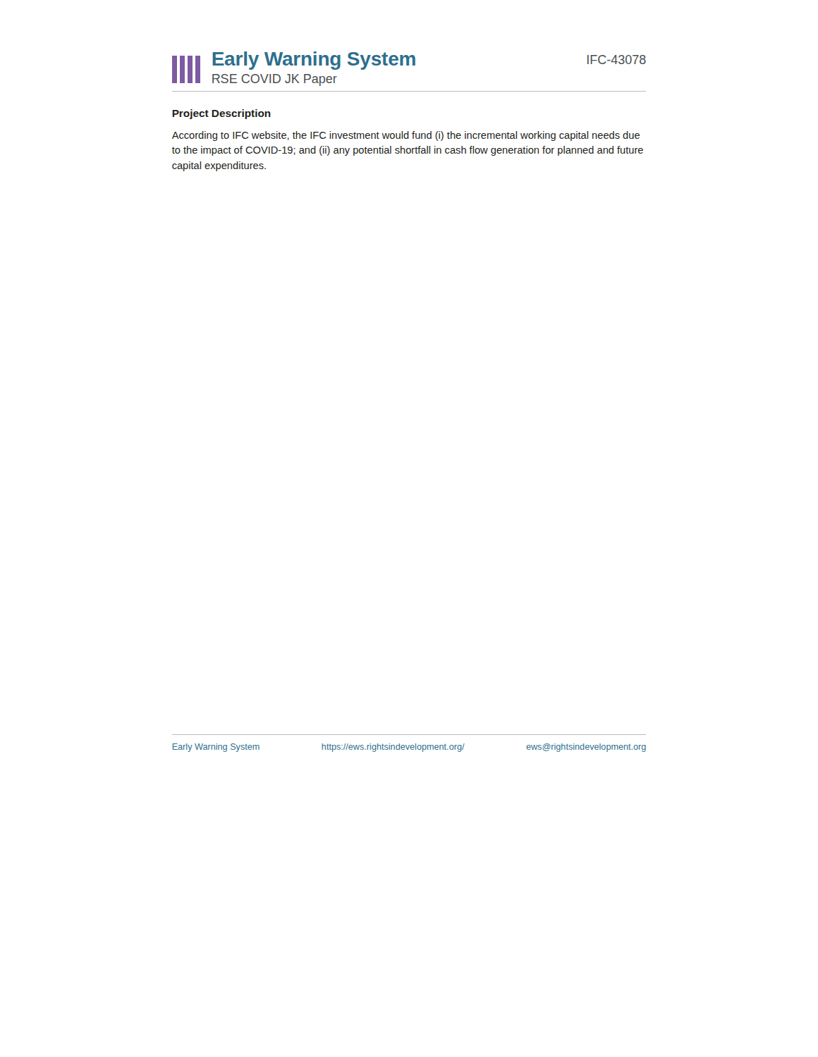Early Warning System RSE COVID JK Paper
IFC-43078
Project Description
According to IFC website, the IFC investment would fund (i) the incremental working capital needs due to the impact of COVID-19; and (ii) any potential shortfall in cash flow generation for planned and future capital expenditures.
Early Warning System
https://ews.rightsindevelopment.org/
ews@rightsindevelopment.org